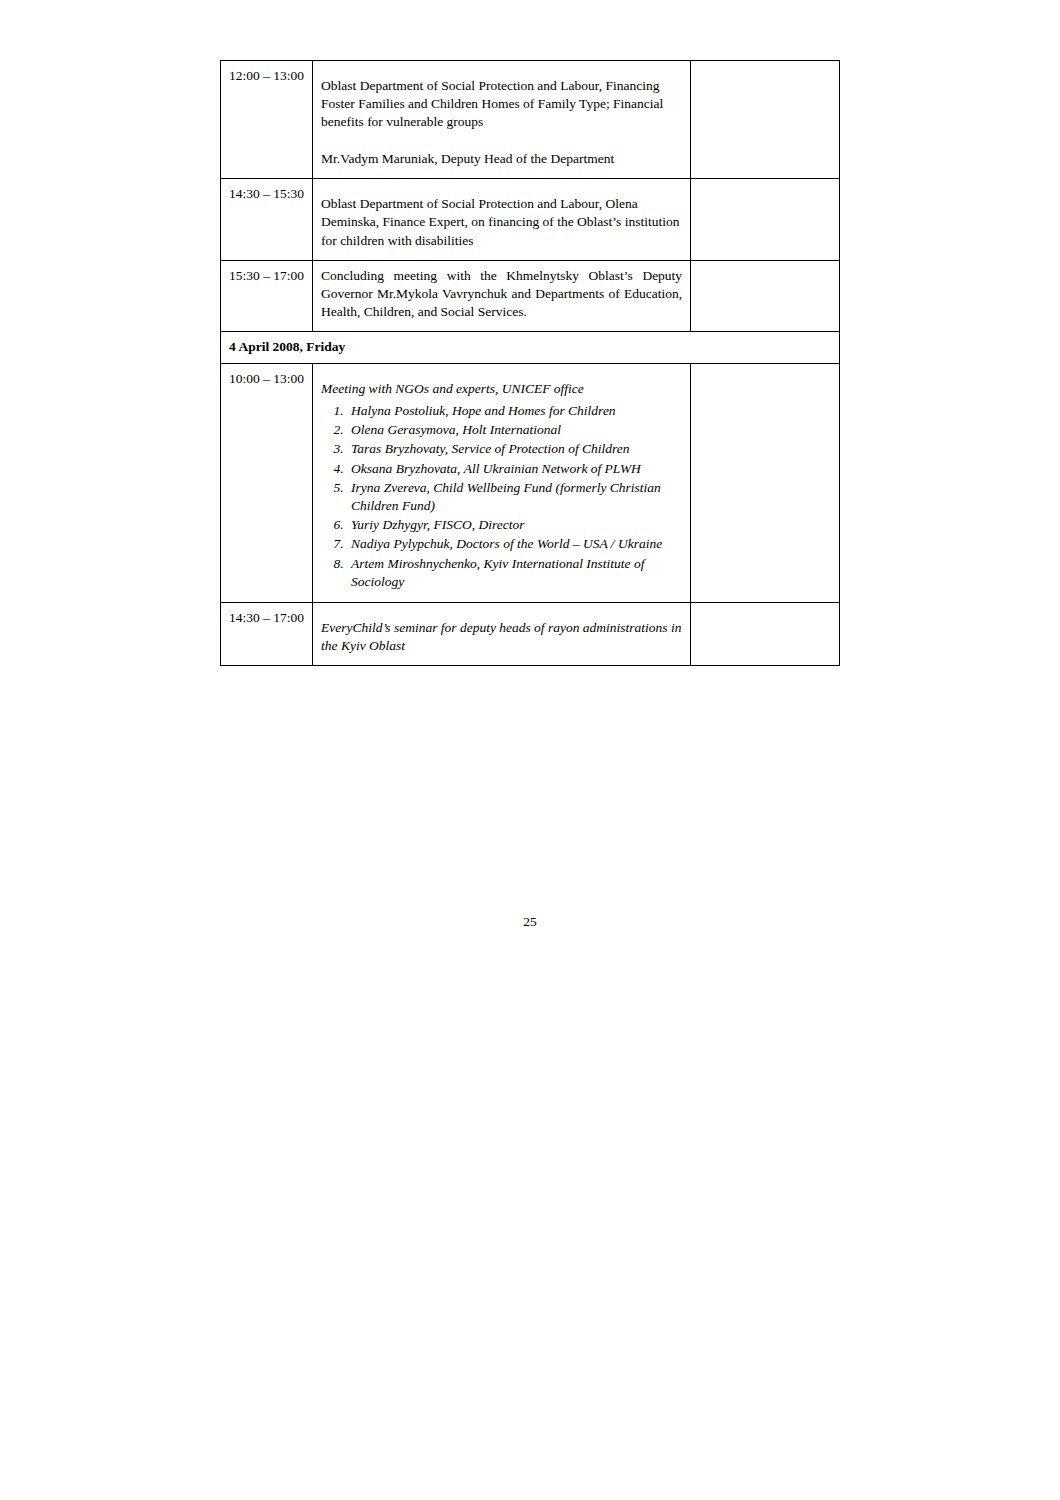| 12:00 – 13:00 | Oblast Department of Social Protection and Labour, Financing Foster Families and Children Homes of Family Type; Financial benefits for vulnerable groups Mr.Vadym Maruniak, Deputy Head of the Department | |
| 14:30 – 15:30 | Oblast Department of Social Protection and Labour, Olena Deminska, Finance Expert, on financing of the Oblast’s institution for children with disabilities | |
| 15:30 – 17:00 | Concluding meeting with the Khmelnytsky Oblast’s Deputy Governor Mr.Mykola Vavrynchuk and Departments of Education, Health, Children, and Social Services. | |
| 4 April 2008, Friday |
| 10:00 – 13:00 | Meeting with NGOs and experts, UNICEF office Halyna Postoliuk, Hope and Homes for Children Olena Gerasymova, Holt International Taras Bryzhovaty, Service of Protection of Children Oksana Bryzhovata, All Ukrainian Network of PLWH Iryna Zvereva, Child Wellbeing Fund (formerly Christian Children Fund) Yuriy Dzhygyr, FISCO, Director Nadiya Pylypchuk, Doctors of the World – USA / Ukraine Artem Miroshnychenko, Kyiv International Institute of Sociology | |
| 14:30 – 17:00 | EveryChild’s seminar for deputy heads of rayon administrations in the Kyiv Oblast | |
25